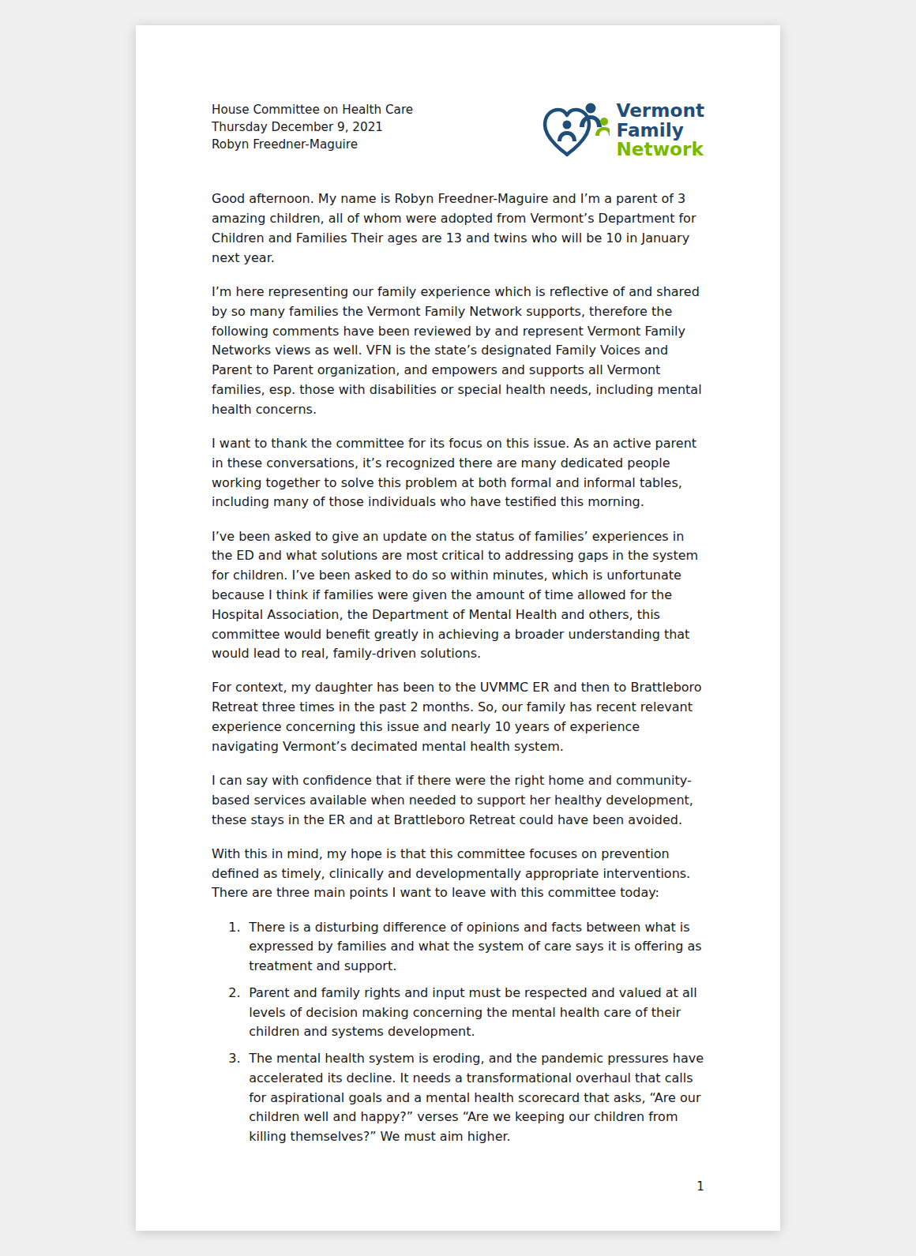House Committee on Health Care Thursday December 9, 2021 Robyn Freedner-Maguire
Vermont Family Network
Good afternoon. My name is Robyn Freedner-Maguire and I’m a parent of 3 amazing children, all of whom were adopted from Vermont’s Department for Children and Families Their ages are 13 and twins who will be 10 in January next year.
I’m here representing our family experience which is reflective of and shared by so many families the Vermont Family Network supports, therefore the following comments have been reviewed by and represent Vermont Family Networks views as well. VFN is the state’s designated Family Voices and Parent to Parent organization, and empowers and supports all Vermont families, esp. those with disabilities or special health needs, including mental health concerns.
I want to thank the committee for its focus on this issue. As an active parent in these conversations, it’s recognized there are many dedicated people working together to solve this problem at both formal and informal tables, including many of those individuals who have testified this morning.
I’ve been asked to give an update on the status of families’ experiences in the ED and what solutions are most critical to addressing gaps in the system for children. I’ve been asked to do so within minutes, which is unfortunate because I think if families were given the amount of time allowed for the Hospital Association, the Department of Mental Health and others, this committee would benefit greatly in achieving a broader understanding that would lead to real, family-driven solutions.
For context, my daughter has been to the UVMMC ER and then to Brattleboro Retreat three times in the past 2 months. So, our family has recent relevant experience concerning this issue and nearly 10 years of experience navigating Vermont’s decimated mental health system.
I can say with confidence that if there were the right home and community-based services available when needed to support her healthy development, these stays in the ER and at Brattleboro Retreat could have been avoided.
With this in mind, my hope is that this committee focuses on prevention defined as timely, clinically and developmentally appropriate interventions. There are three main points I want to leave with this committee today:
There is a disturbing difference of opinions and facts between what is expressed by families and what the system of care says it is offering as treatment and support.
Parent and family rights and input must be respected and valued at all levels of decision making concerning the mental health care of their children and systems development.
The mental health system is eroding, and the pandemic pressures have accelerated its decline. It needs a transformational overhaul that calls for aspirational goals and a mental health scorecard that asks, “Are our children well and happy?” verses “Are we keeping our children from killing themselves?” We must aim higher.
1